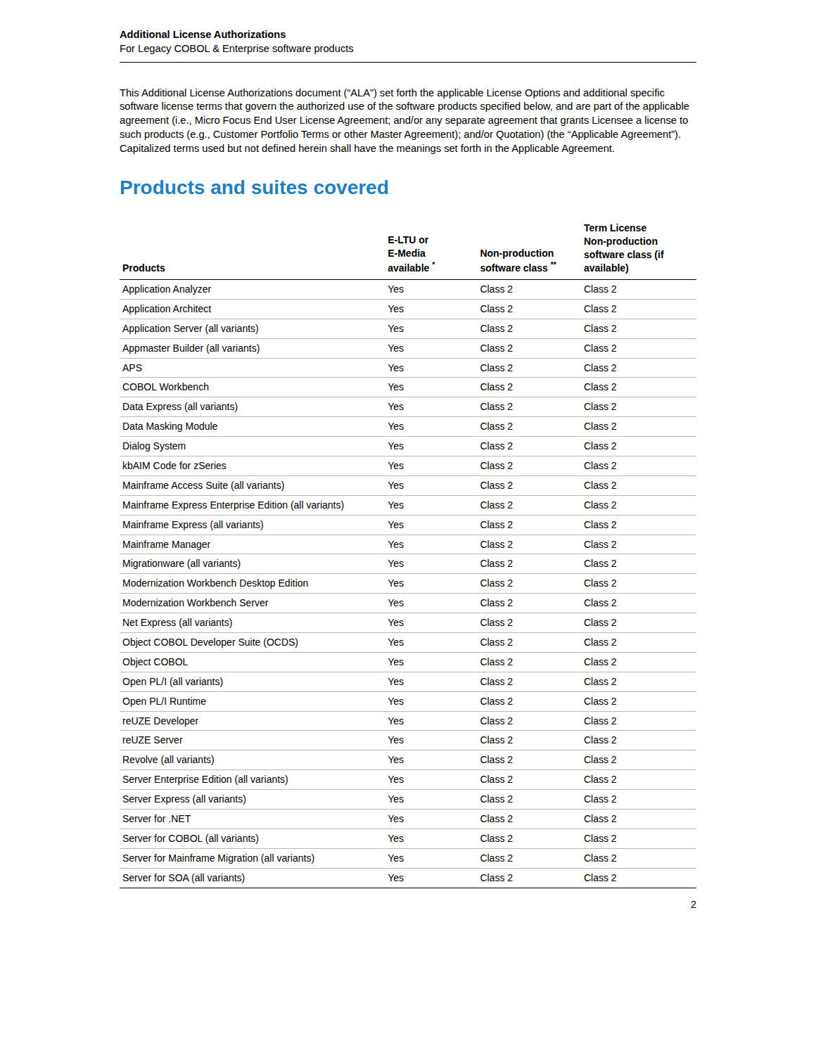Additional License Authorizations
For Legacy COBOL & Enterprise software products
This Additional License Authorizations document (“ALA”) set forth the applicable License Options and additional specific software license terms that govern the authorized use of the software products specified below, and are part of the applicable agreement (i.e., Micro Focus End User License Agreement; and/or any separate agreement that grants Licensee a license to such products (e.g., Customer Portfolio Terms or other Master Agreement); and/or Quotation) (the “Applicable Agreement”). Capitalized terms used but not defined herein shall have the meanings set forth in the Applicable Agreement.
Products and suites covered
| Products | E-LTU or E-Media available * | Non-production software class ** | Term License Non-production software class (if available) |
| --- | --- | --- | --- |
| Application Analyzer | Yes | Class 2 | Class 2 |
| Application Architect | Yes | Class 2 | Class 2 |
| Application Server (all variants) | Yes | Class 2 | Class 2 |
| Appmaster Builder (all variants) | Yes | Class 2 | Class 2 |
| APS | Yes | Class 2 | Class 2 |
| COBOL Workbench | Yes | Class 2 | Class 2 |
| Data Express (all variants) | Yes | Class 2 | Class 2 |
| Data Masking Module | Yes | Class 2 | Class 2 |
| Dialog System | Yes | Class 2 | Class 2 |
| kbAIM Code for zSeries | Yes | Class 2 | Class 2 |
| Mainframe Access Suite (all variants) | Yes | Class 2 | Class 2 |
| Mainframe Express Enterprise Edition (all variants) | Yes | Class 2 | Class 2 |
| Mainframe Express (all variants) | Yes | Class 2 | Class 2 |
| Mainframe Manager | Yes | Class 2 | Class 2 |
| Migrationware (all variants) | Yes | Class 2 | Class 2 |
| Modernization Workbench Desktop Edition | Yes | Class 2 | Class 2 |
| Modernization Workbench Server | Yes | Class 2 | Class 2 |
| Net Express (all variants) | Yes | Class 2 | Class 2 |
| Object COBOL Developer Suite (OCDS) | Yes | Class 2 | Class 2 |
| Object COBOL | Yes | Class 2 | Class 2 |
| Open PL/I (all variants) | Yes | Class 2 | Class 2 |
| Open PL/I Runtime | Yes | Class 2 | Class 2 |
| reUZE Developer | Yes | Class 2 | Class 2 |
| reUZE Server | Yes | Class 2 | Class 2 |
| Revolve (all variants) | Yes | Class 2 | Class 2 |
| Server Enterprise Edition (all variants) | Yes | Class 2 | Class 2 |
| Server Express (all variants) | Yes | Class 2 | Class 2 |
| Server for .NET | Yes | Class 2 | Class 2 |
| Server for COBOL (all variants) | Yes | Class 2 | Class 2 |
| Server for Mainframe Migration (all variants) | Yes | Class 2 | Class 2 |
| Server for SOA (all variants) | Yes | Class 2 | Class 2 |
2